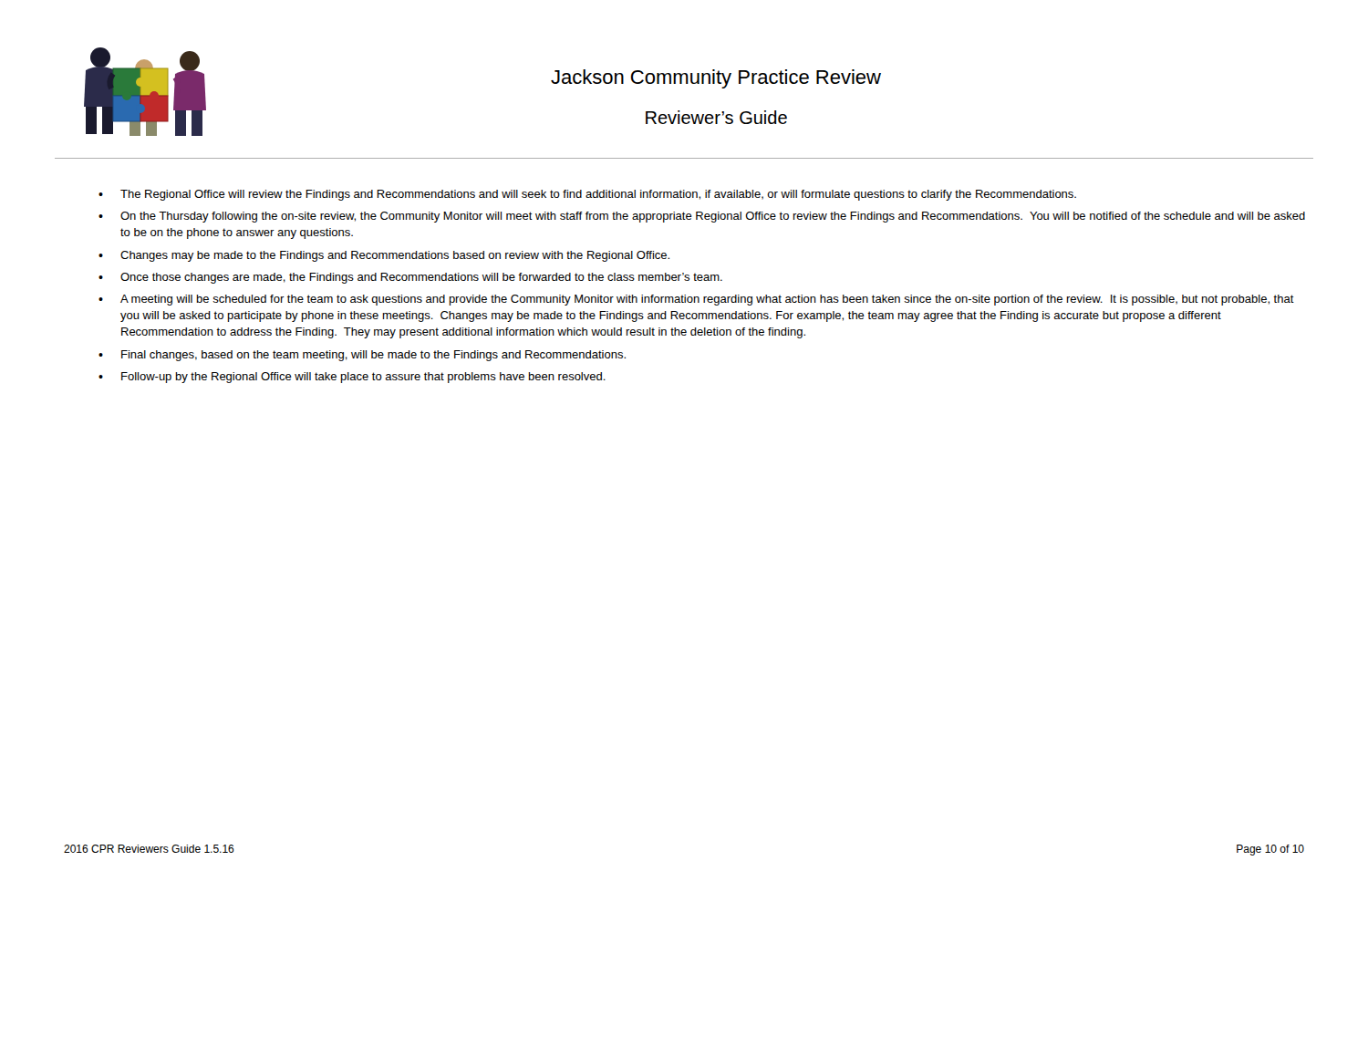Jackson Community Practice Review
Reviewer’s Guide
The Regional Office will review the Findings and Recommendations and will seek to find additional information, if available, or will formulate questions to clarify the Recommendations.
On the Thursday following the on-site review, the Community Monitor will meet with staff from the appropriate Regional Office to review the Findings and Recommendations. You will be notified of the schedule and will be asked to be on the phone to answer any questions.
Changes may be made to the Findings and Recommendations based on review with the Regional Office.
Once those changes are made, the Findings and Recommendations will be forwarded to the class member’s team.
A meeting will be scheduled for the team to ask questions and provide the Community Monitor with information regarding what action has been taken since the on-site portion of the review. It is possible, but not probable, that you will be asked to participate by phone in these meetings. Changes may be made to the Findings and Recommendations. For example, the team may agree that the Finding is accurate but propose a different Recommendation to address the Finding. They may present additional information which would result in the deletion of the finding.
Final changes, based on the team meeting, will be made to the Findings and Recommendations.
Follow-up by the Regional Office will take place to assure that problems have been resolved.
2016 CPR Reviewers Guide 1.5.16
Page 10 of 10